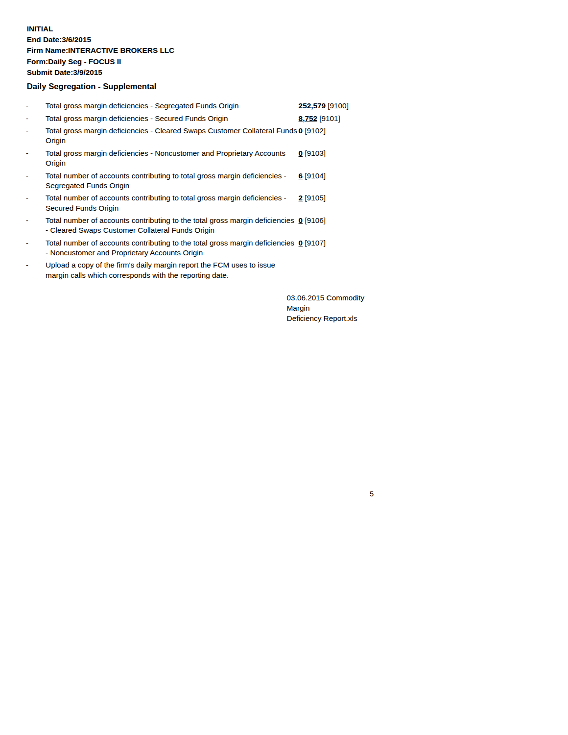INITIAL
End Date:3/6/2015
Firm Name:INTERACTIVE BROKERS LLC
Form:Daily Seg - FOCUS II
Submit Date:3/9/2015
Daily Segregation - Supplemental
| - | Total gross margin deficiencies - Segregated Funds Origin | 252,579 [9100] |
| - | Total gross margin deficiencies - Secured Funds Origin | 8,752 [9101] |
| - | Total gross margin deficiencies - Cleared Swaps Customer Collateral Funds Origin | 0 [9102] |
| - | Total gross margin deficiencies - Noncustomer and Proprietary Accounts Origin | 0 [9103] |
| - | Total number of accounts contributing to total gross margin deficiencies - Segregated Funds Origin | 6 [9104] |
| - | Total number of accounts contributing to total gross margin deficiencies - Secured Funds Origin | 2 [9105] |
| - | Total number of accounts contributing to the total gross margin deficiencies - Cleared Swaps Customer Collateral Funds Origin | 0 [9106] |
| - | Total number of accounts contributing to the total gross margin deficiencies - Noncustomer and Proprietary Accounts Origin | 0 [9107] |
| - | Upload a copy of the firm's daily margin report the FCM uses to issue margin calls which corresponds with the reporting date. | |
03.06.2015 Commodity Margin
Deficiency Report.xls
5